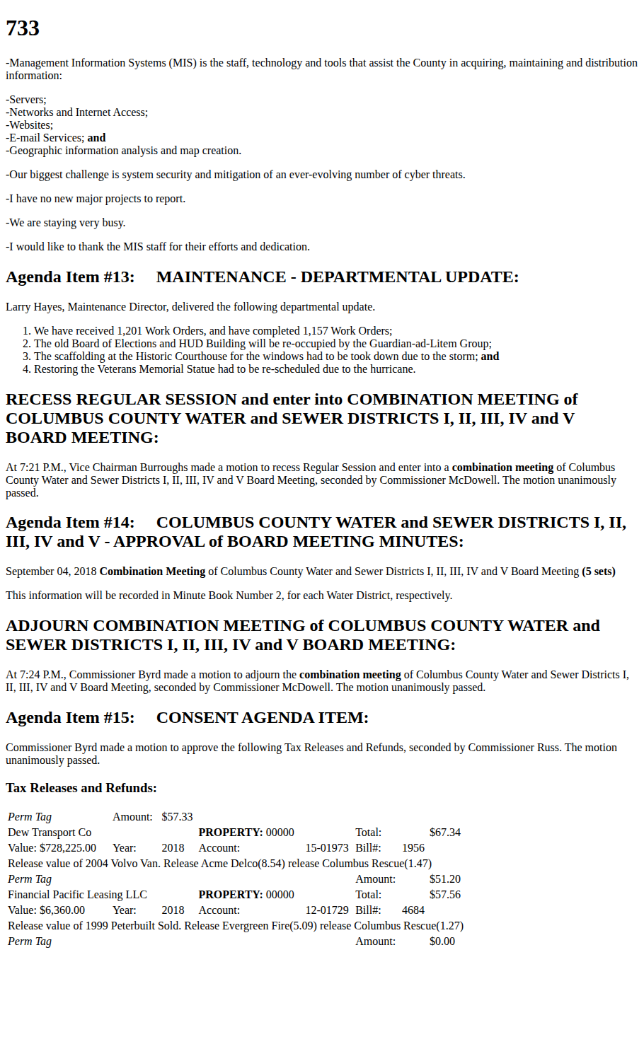733
-Management Information Systems (MIS) is the staff, technology and tools that assist the County in acquiring, maintaining and distribution information:
-Servers;
-Networks and Internet Access;
-Websites;
-E-mail Services; and
-Geographic information analysis and map creation.
-Our biggest challenge is system security and mitigation of an ever-evolving number of cyber threats.
-I have no new major projects to report.
-We are staying very busy.
-I would like to thank the MIS staff for their efforts and dedication.
Agenda Item #13: MAINTENANCE - DEPARTMENTAL UPDATE:
Larry Hayes, Maintenance Director, delivered the following departmental update.
We have received 1,201 Work Orders, and have completed 1,157 Work Orders;
The old Board of Elections and HUD Building will be re-occupied by the Guardian-ad-Litem Group;
The scaffolding at the Historic Courthouse for the windows had to be took down due to the storm; and
Restoring the Veterans Memorial Statue had to be re-scheduled due to the hurricane.
RECESS REGULAR SESSION and enter into COMBINATION MEETING of COLUMBUS COUNTY WATER and SEWER DISTRICTS I, II, III, IV and V BOARD MEETING:
At 7:21 P.M., Vice Chairman Burroughs made a motion to recess Regular Session and enter into a combination meeting of Columbus County Water and Sewer Districts I, II, III, IV and V Board Meeting, seconded by Commissioner McDowell. The motion unanimously passed.
Agenda Item #14: COLUMBUS COUNTY WATER and SEWER DISTRICTS I, II, III, IV and V - APPROVAL of BOARD MEETING MINUTES:
September 04, 2018 Combination Meeting of Columbus County Water and Sewer Districts I, II, III, IV and V Board Meeting (5 sets)
This information will be recorded in Minute Book Number 2, for each Water District, respectively.
ADJOURN COMBINATION MEETING of COLUMBUS COUNTY WATER and SEWER DISTRICTS I, II, III, IV and V BOARD MEETING:
At 7:24 P.M., Commissioner Byrd made a motion to adjourn the combination meeting of Columbus County Water and Sewer Districts I, II, III, IV and V Board Meeting, seconded by Commissioner McDowell. The motion unanimously passed.
Agenda Item #15: CONSENT AGENDA ITEM:
Commissioner Byrd made a motion to approve the following Tax Releases and Refunds, seconded by Commissioner Russ. The motion unanimously passed.
Tax Releases and Refunds:
| Perm Tag | Amount: | $57.33 | | | | | |
| Dew Transport Co | | PROPERTY: 00000 | | Total: | | $67.34 |
| Value: $728,225.00 | Year: | 2018 | Account: | 15-01973 | Bill#: | 1956 | |
| Release value of 2004 Volvo Van. Release Acme Delco(8.54) release Columbus Rescue(1.47) |
| Perm Tag | | | | | Amount: | | $51.20 |
| Financial Pacific Leasing LLC | | PROPERTY: 00000 | | Total: | | $57.56 |
| Value: $6,360.00 | Year: | 2018 | Account: | 12-01729 | Bill#: | 4684 | |
| Release value of 1999 Peterbuilt Sold. Release Evergreen Fire(5.09) release Columbus Rescue(1.27) |
| Perm Tag | | | | | Amount: | | $0.00 |